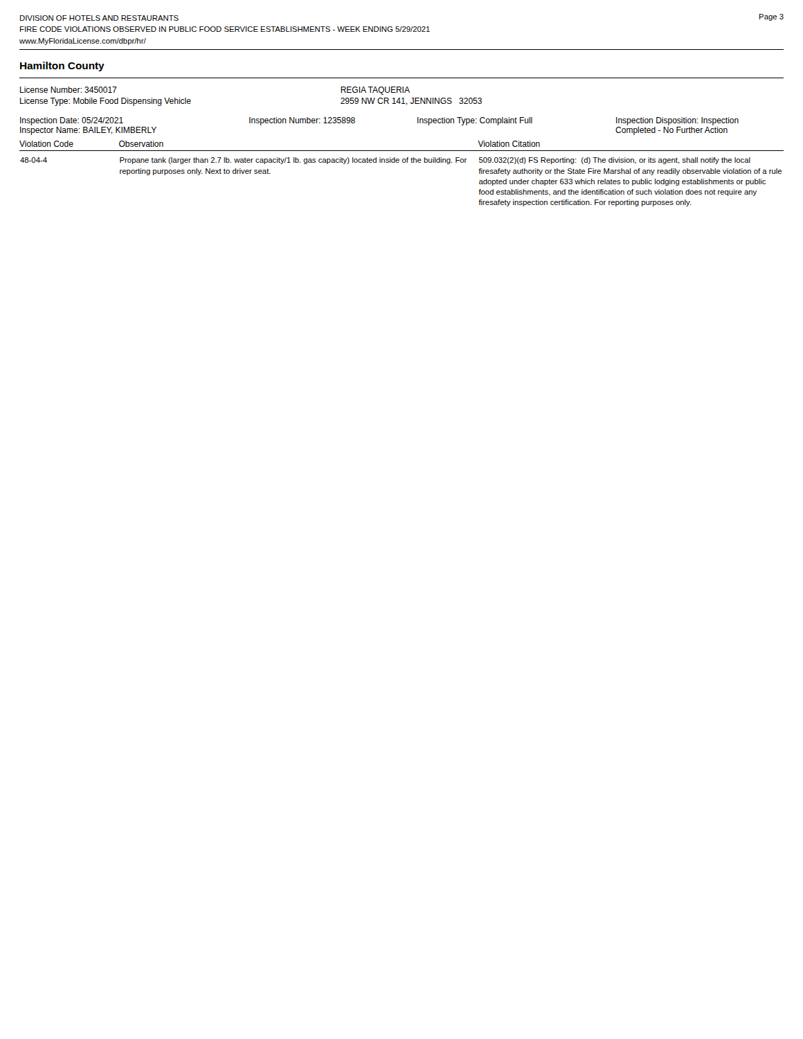DIVISION OF HOTELS AND RESTAURANTS
FIRE CODE VIOLATIONS OBSERVED IN PUBLIC FOOD SERVICE ESTABLISHMENTS - WEEK ENDING 5/29/2021
www.MyFloridaLicense.com/dbpr/hr/
Page 3
Hamilton County
| License Number: 3450017 | REGIA TAQUERIA |
| License Type: Mobile Food Dispensing Vehicle | 2959 NW CR 141, JENNINGS 32053 |
| Inspection Date: 05/24/2021 | Inspection Number: 1235898 | Inspection Type: Complaint Full | Inspection Disposition: Inspection |
| Inspector Name: BAILEY, KIMBERLY | | | Completed - No Further Action |
| Violation Code | Observation | Violation Citation |
| --- | --- | --- |
| 48-04-4 | Propane tank (larger than 2.7 lb. water capacity/1 lb. gas capacity) located inside of the building. For reporting purposes only. Next to driver seat. | 509.032(2)(d) FS Reporting: (d) The division, or its agent, shall notify the local firesafety authority or the State Fire Marshal of any readily observable violation of a rule adopted under chapter 633 which relates to public lodging establishments or public food establishments, and the identification of such violation does not require any firesafety inspection certification. For reporting purposes only. |